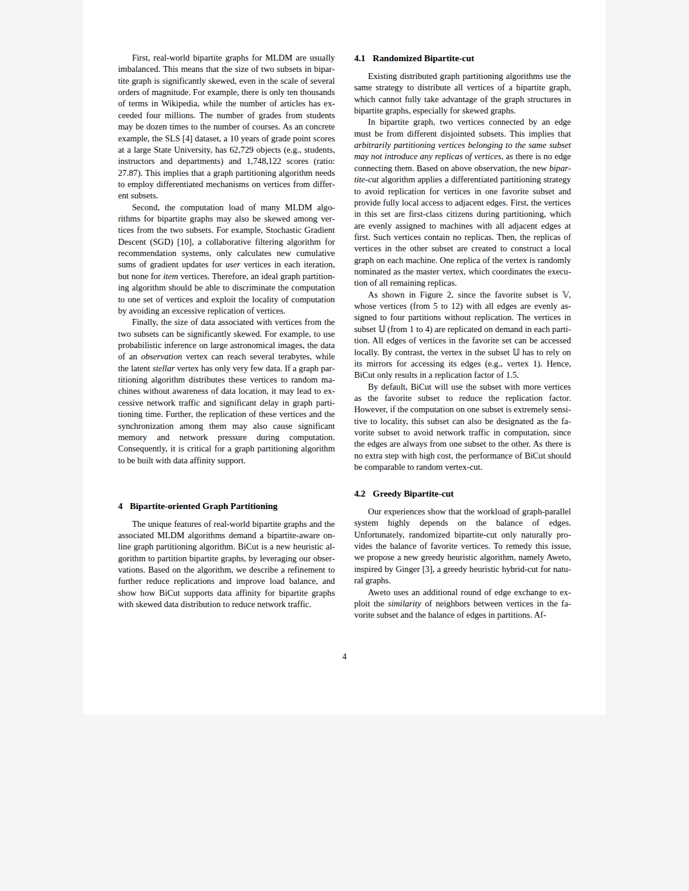First, real-world bipartite graphs for MLDM are usually imbalanced. This means that the size of two subsets in bipartite graph is significantly skewed, even in the scale of several orders of magnitude. For example, there is only ten thousands of terms in Wikipedia, while the number of articles has exceeded four millions. The number of grades from students may be dozen times to the number of courses. As an concrete example, the SLS [4] dataset, a 10 years of grade point scores at a large State University, has 62,729 objects (e.g., students, instructors and departments) and 1,748,122 scores (ratio: 27.87). This implies that a graph partitioning algorithm needs to employ differentiated mechanisms on vertices from different subsets.
Second, the computation load of many MLDM algorithms for bipartite graphs may also be skewed among vertices from the two subsets. For example, Stochastic Gradient Descent (SGD) [10], a collaborative filtering algorithm for recommendation systems, only calculates new cumulative sums of gradient updates for user vertices in each iteration, but none for item vertices. Therefore, an ideal graph partitioning algorithm should be able to discriminate the computation to one set of vertices and exploit the locality of computation by avoiding an excessive replication of vertices.
Finally, the size of data associated with vertices from the two subsets can be significantly skewed. For example, to use probabilistic inference on large astronomical images, the data of an observation vertex can reach several terabytes, while the latent stellar vertex has only very few data. If a graph partitioning algorithm distributes these vertices to random machines without awareness of data location, it may lead to excessive network traffic and significant delay in graph partitioning time. Further, the replication of these vertices and the synchronization among them may also cause significant memory and network pressure during computation. Consequently, it is critical for a graph partitioning algorithm to be built with data affinity support.
4 Bipartite-oriented Graph Partitioning
The unique features of real-world bipartite graphs and the associated MLDM algorithms demand a bipartite-aware online graph partitioning algorithm. BiCut is a new heuristic algorithm to partition bipartite graphs, by leveraging our observations. Based on the algorithm, we describe a refinement to further reduce replications and improve load balance, and show how BiCut supports data affinity for bipartite graphs with skewed data distribution to reduce network traffic.
4.1 Randomized Bipartite-cut
Existing distributed graph partitioning algorithms use the same strategy to distribute all vertices of a bipartite graph, which cannot fully take advantage of the graph structures in bipartite graphs, especially for skewed graphs.
In bipartite graph, two vertices connected by an edge must be from different disjointed subsets. This implies that arbitrarily partitioning vertices belonging to the same subset may not introduce any replicas of vertices, as there is no edge connecting them. Based on above observation, the new bipartite-cut algorithm applies a differentiated partitioning strategy to avoid replication for vertices in one favorite subset and provide fully local access to adjacent edges. First, the vertices in this set are first-class citizens during partitioning, which are evenly assigned to machines with all adjacent edges at first. Such vertices contain no replicas. Then, the replicas of vertices in the other subset are created to construct a local graph on each machine. One replica of the vertex is randomly nominated as the master vertex, which coordinates the execution of all remaining replicas.
As shown in Figure 2, since the favorite subset is 𝕍, whose vertices (from 5 to 12) with all edges are evenly assigned to four partitions without replication. The vertices in subset 𝕌 (from 1 to 4) are replicated on demand in each partition. All edges of vertices in the favorite set can be accessed locally. By contrast, the vertex in the subset 𝕌 has to rely on its mirrors for accessing its edges (e.g., vertex 1). Hence, BiCut only results in a replication factor of 1.5.
By default, BiCut will use the subset with more vertices as the favorite subset to reduce the replication factor. However, if the computation on one subset is extremely sensitive to locality, this subset can also be designated as the favorite subset to avoid network traffic in computation, since the edges are always from one subset to the other. As there is no extra step with high cost, the performance of BiCut should be comparable to random vertex-cut.
4.2 Greedy Bipartite-cut
Our experiences show that the workload of graph-parallel system highly depends on the balance of edges. Unfortunately, randomized bipartite-cut only naturally provides the balance of favorite vertices. To remedy this issue, we propose a new greedy heuristic algorithm, namely Aweto, inspired by Ginger [3], a greedy heuristic hybrid-cut for natural graphs.
Aweto uses an additional round of edge exchange to exploit the similarity of neighbors between vertices in the favorite subset and the balance of edges in partitions. Af-
4